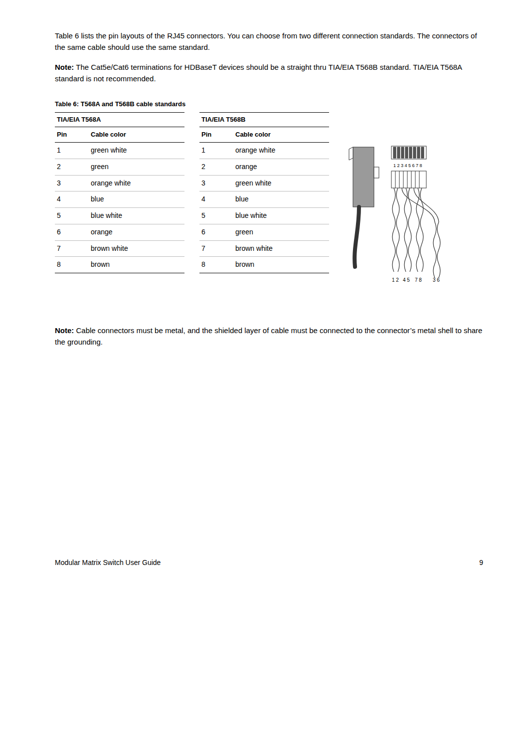Table 6 lists the pin layouts of the RJ45 connectors. You can choose from two different connection standards. The connectors of the same cable should use the same standard.
Note: The Cat5e/Cat6 terminations for HDBaseT devices should be a straight thru TIA/EIA T568B standard. TIA/EIA T568A standard is not recommended.
Table 6: T568A and T568B cable standards
TIA/EIA T568A
| Pin | Cable color |
| --- | --- |
| 1 | green white |
| 2 | green |
| 3 | orange white |
| 4 | blue |
| 5 | blue white |
| 6 | orange |
| 7 | brown white |
| 8 | brown |
TIA/EIA T568B
| Pin | Cable color |
| --- | --- |
| 1 | orange white |
| 2 | orange |
| 3 | green white |
| 4 | blue |
| 5 | blue white |
| 6 | green |
| 7 | brown white |
| 8 | brown |
1 2 3 4 5 6 7 8 1 2 4 5 7 8 3 6
Note: Cable connectors must be metal, and the shielded layer of cable must be connected to the connector’s metal shell to share the grounding.
Modular Matrix Switch User Guide 9